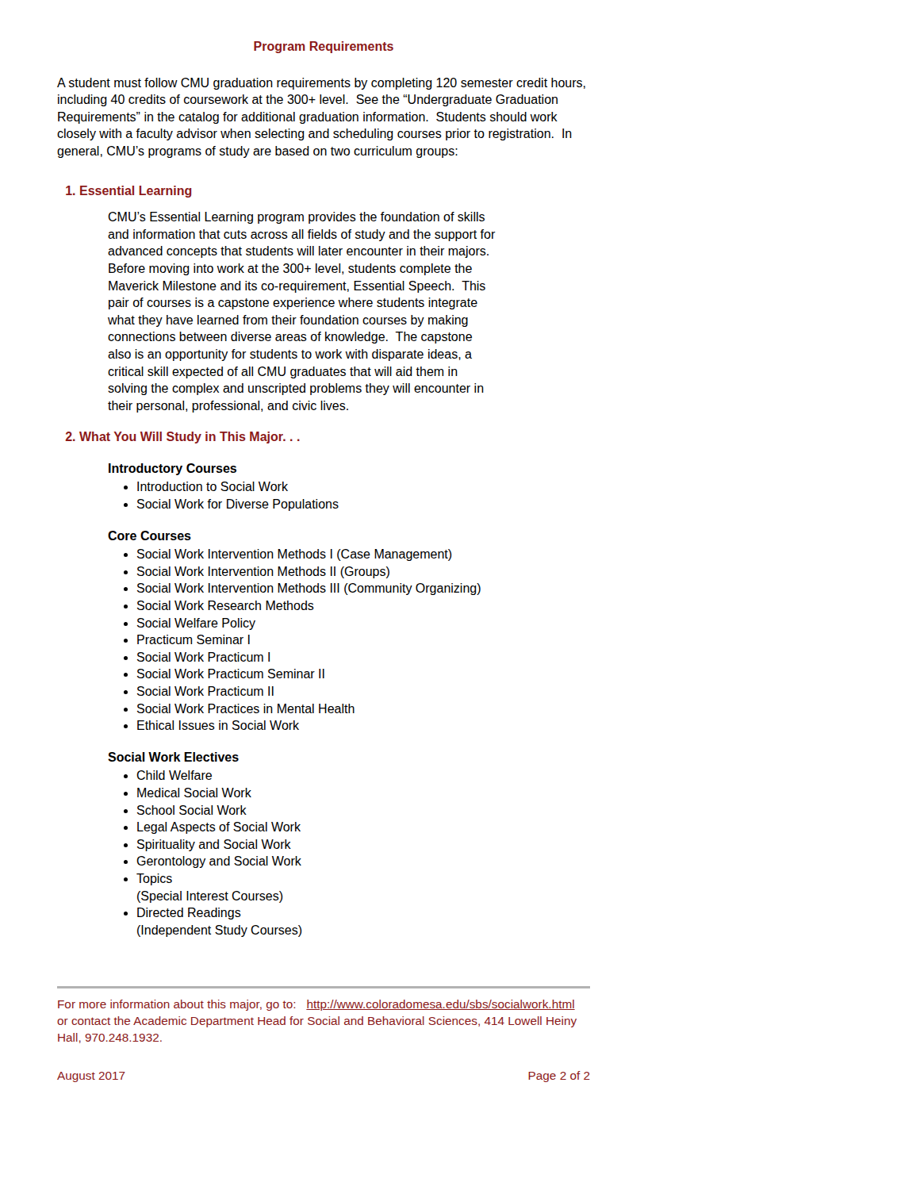Program Requirements
A student must follow CMU graduation requirements by completing 120 semester credit hours, including 40 credits of coursework at the 300+ level. See the “Undergraduate Graduation Requirements” in the catalog for additional graduation information. Students should work closely with a faculty advisor when selecting and scheduling courses prior to registration. In general, CMU’s programs of study are based on two curriculum groups:
Essential Learning
CMU’s Essential Learning program provides the foundation of skills and information that cuts across all fields of study and the support for advanced concepts that students will later encounter in their majors. Before moving into work at the 300+ level, students complete the Maverick Milestone and its co-requirement, Essential Speech. This pair of courses is a capstone experience where students integrate what they have learned from their foundation courses by making connections between diverse areas of knowledge. The capstone also is an opportunity for students to work with disparate ideas, a critical skill expected of all CMU graduates that will aid them in solving the complex and unscripted problems they will encounter in their personal, professional, and civic lives.
What You Will Study in This Major. . .
Introductory Courses
Introduction to Social Work
Social Work for Diverse Populations
Core Courses
Social Work Intervention Methods I (Case Management)
Social Work Intervention Methods II (Groups)
Social Work Intervention Methods III (Community Organizing)
Social Work Research Methods
Social Welfare Policy
Practicum Seminar I
Social Work Practicum I
Social Work Practicum Seminar II
Social Work Practicum II
Social Work Practices in Mental Health
Ethical Issues in Social Work
Social Work Electives
Child Welfare
Medical Social Work
School Social Work
Legal Aspects of Social Work
Spirituality and Social Work
Gerontology and Social Work
Topics(Special Interest Courses)
Directed Readings(Independent Study Courses)
For more information about this major, go to: http://www.coloradomesa.edu/sbs/socialwork.html or contact the Academic Department Head for Social and Behavioral Sciences, 414 Lowell Heiny Hall, 970.248.1932.
August 2017 Page 2 of 2